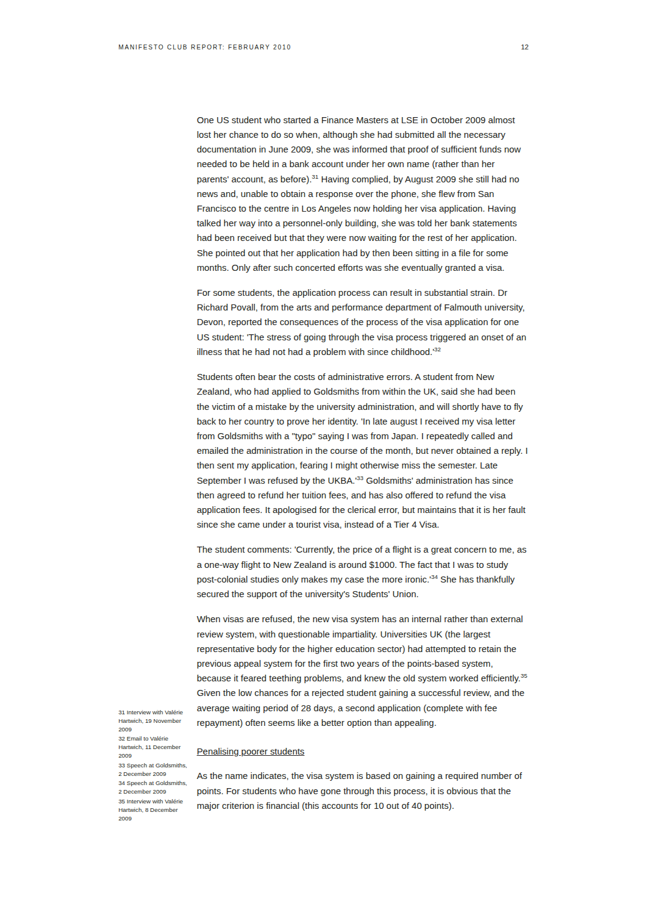Manifesto Club Report: February 2010 12
31 Interview with Valérie Hartwich, 19 November 2009
32 Email to Valérie Hartwich, 11 December 2009
33 Speech at Goldsmiths, 2 December 2009
34 Speech at Goldsmiths, 2 December 2009
35 Interview with Valérie Hartwich, 8 December 2009
One US student who started a Finance Masters at LSE in October 2009 almost lost her chance to do so when, although she had submitted all the necessary documentation in June 2009, she was informed that proof of sufficient funds now needed to be held in a bank account under her own name (rather than her parents' account, as before).31 Having complied, by August 2009 she still had no news and, unable to obtain a response over the phone, she flew from San Francisco to the centre in Los Angeles now holding her visa application. Having talked her way into a personnel-only building, she was told her bank statements had been received but that they were now waiting for the rest of her application. She pointed out that her application had by then been sitting in a file for some months. Only after such concerted efforts was she eventually granted a visa.
For some students, the application process can result in substantial strain. Dr Richard Povall, from the arts and performance department of Falmouth university, Devon, reported the consequences of the process of the visa application for one US student: 'The stress of going through the visa process triggered an onset of an illness that he had not had a problem with since childhood.'32
Students often bear the costs of administrative errors. A student from New Zealand, who had applied to Goldsmiths from within the UK, said she had been the victim of a mistake by the university administration, and will shortly have to fly back to her country to prove her identity. 'In late august I received my visa letter from Goldsmiths with a "typo" saying I was from Japan. I repeatedly called and emailed the administration in the course of the month, but never obtained a reply. I then sent my application, fearing I might otherwise miss the semester. Late September I was refused by the UKBA.'33 Goldsmiths' administration has since then agreed to refund her tuition fees, and has also offered to refund the visa application fees. It apologised for the clerical error, but maintains that it is her fault since she came under a tourist visa, instead of a Tier 4 Visa.
The student comments: 'Currently, the price of a flight is a great concern to me, as a one-way flight to New Zealand is around $1000. The fact that I was to study post-colonial studies only makes my case the more ironic.'34 She has thankfully secured the support of the university's Students' Union.
When visas are refused, the new visa system has an internal rather than external review system, with questionable impartiality. Universities UK (the largest representative body for the higher education sector) had attempted to retain the previous appeal system for the first two years of the points-based system, because it feared teething problems, and knew the old system worked efficiently.35 Given the low chances for a rejected student gaining a successful review, and the average waiting period of 28 days, a second application (complete with fee repayment) often seems like a better option than appealing.
Penalising poorer students
As the name indicates, the visa system is based on gaining a required number of points. For students who have gone through this process, it is obvious that the major criterion is financial (this accounts for 10 out of 40 points).